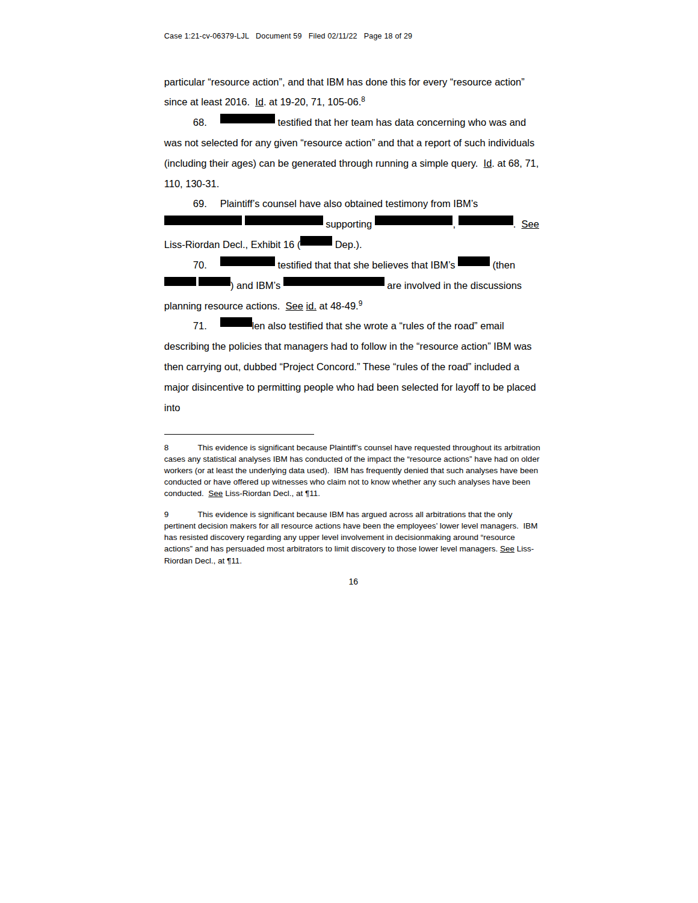Case 1:21-cv-06379-LJL Document 59 Filed 02/11/22 Page 18 of 29
particular “resource action”, and that IBM has done this for every “resource action” since at least 2016. Id. at 19-20, 71, 105-06.8
68. testified that her team has data concerning who was and was not selected for any given “resource action” and that a report of such individuals (including their ages) can be generated through running a simple query. Id. at 68, 71, 110, 130-31.
69. Plaintiff’s counsel have also obtained testimony from IBM’s supporting , . See Liss-Riordan Decl., Exhibit 16 ( Dep.).
70. testified that that she believes that IBM’s (then ) and IBM’s are involved in the discussions planning resource actions. See id. at 48-49.9
71. len also testified that she wrote a “rules of the road” email describing the policies that managers had to follow in the “resource action” IBM was then carrying out, dubbed “Project Concord.” These “rules of the road” included a major disincentive to permitting people who had been selected for layoff to be placed into
8 This evidence is significant because Plaintiff’s counsel have requested throughout its arbitration cases any statistical analyses IBM has conducted of the impact the “resource actions” have had on older workers (or at least the underlying data used). IBM has frequently denied that such analyses have been conducted or have offered up witnesses who claim not to know whether any such analyses have been conducted. See Liss-Riordan Decl., at ¶11.
9 This evidence is significant because IBM has argued across all arbitrations that the only pertinent decision makers for all resource actions have been the employees’ lower level managers. IBM has resisted discovery regarding any upper level involvement in decisionmaking around “resource actions” and has persuaded most arbitrators to limit discovery to those lower level managers. See Liss-Riordan Decl., at ¶11.
16